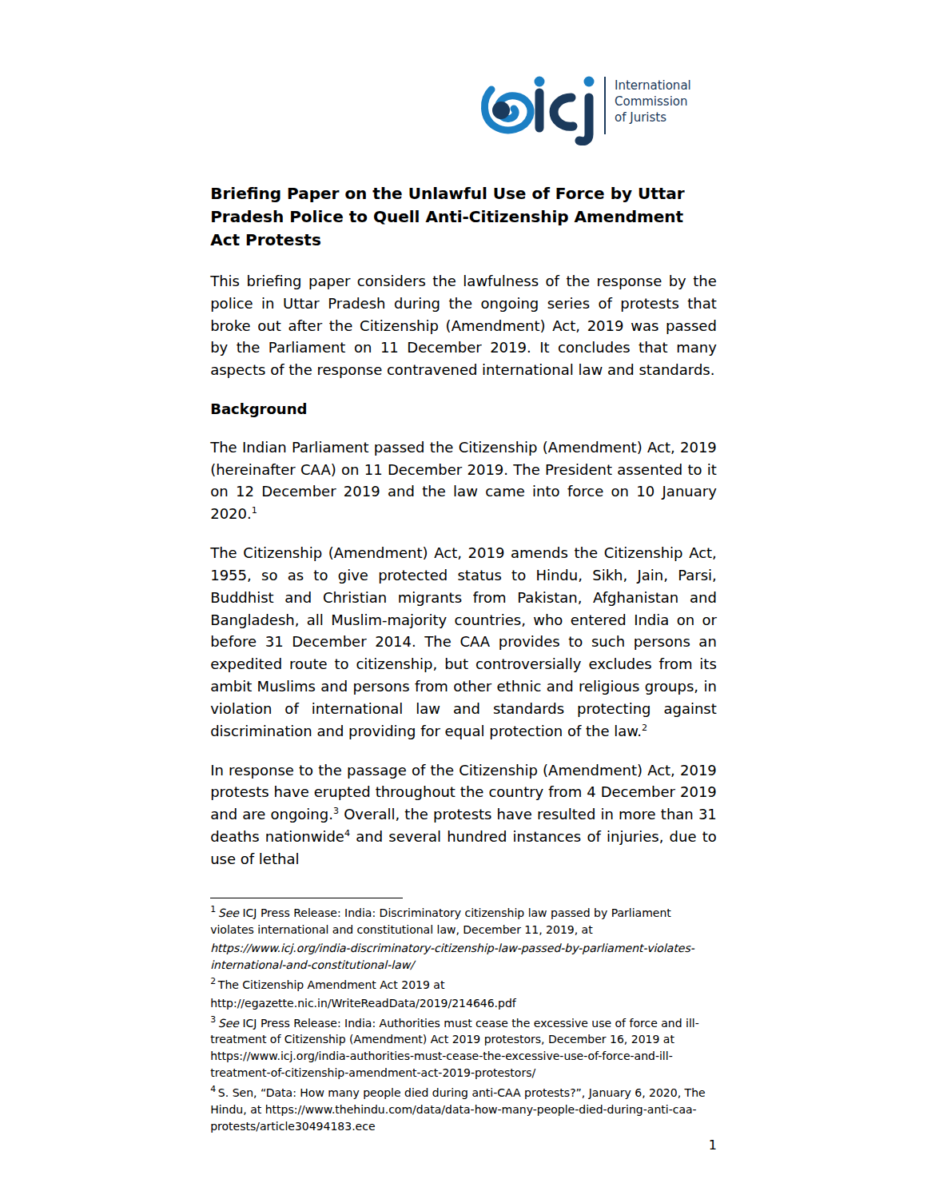International Commission of Jurists
Briefing Paper on the Unlawful Use of Force by Uttar Pradesh Police to Quell Anti-Citizenship Amendment Act Protests
This briefing paper considers the lawfulness of the response by the police in Uttar Pradesh during the ongoing series of protests that broke out after the Citizenship (Amendment) Act, 2019 was passed by the Parliament on 11 December 2019. It concludes that many aspects of the response contravened international law and standards.
Background
The Indian Parliament passed the Citizenship (Amendment) Act, 2019 (hereinafter CAA) on 11 December 2019. The President assented to it on 12 December 2019 and the law came into force on 10 January 2020.1
The Citizenship (Amendment) Act, 2019 amends the Citizenship Act, 1955, so as to give protected status to Hindu, Sikh, Jain, Parsi, Buddhist and Christian migrants from Pakistan, Afghanistan and Bangladesh, all Muslim-majority countries, who entered India on or before 31 December 2014. The CAA provides to such persons an expedited route to citizenship, but controversially excludes from its ambit Muslims and persons from other ethnic and religious groups, in violation of international law and standards protecting against discrimination and providing for equal protection of the law.2
In response to the passage of the Citizenship (Amendment) Act, 2019 protests have erupted throughout the country from 4 December 2019 and are ongoing.3 Overall, the protests have resulted in more than 31 deaths nationwide4 and several hundred instances of injuries, due to use of lethal
1 See ICJ Press Release: India: Discriminatory citizenship law passed by Parliament violates international and constitutional law, December 11, 2019, at
https://www.icj.org/india-discriminatory-citizenship-law-passed-by-parliament-violates-international-and-constitutional-law/
2 The Citizenship Amendment Act 2019 at
http://egazette.nic.in/WriteReadData/2019/214646.pdf
3 See ICJ Press Release: India: Authorities must cease the excessive use of force and ill-treatment of Citizenship (Amendment) Act 2019 protestors, December 16, 2019 at https://www.icj.org/india-authorities-must-cease-the-excessive-use-of-force-and-ill-treatment-of-citizenship-amendment-act-2019-protestors/
4 S. Sen, “Data: How many people died during anti-CAA protests?”, January 6, 2020, The Hindu, at https://www.thehindu.com/data/data-how-many-people-died-during-anti-caa-protests/article30494183.ece
1